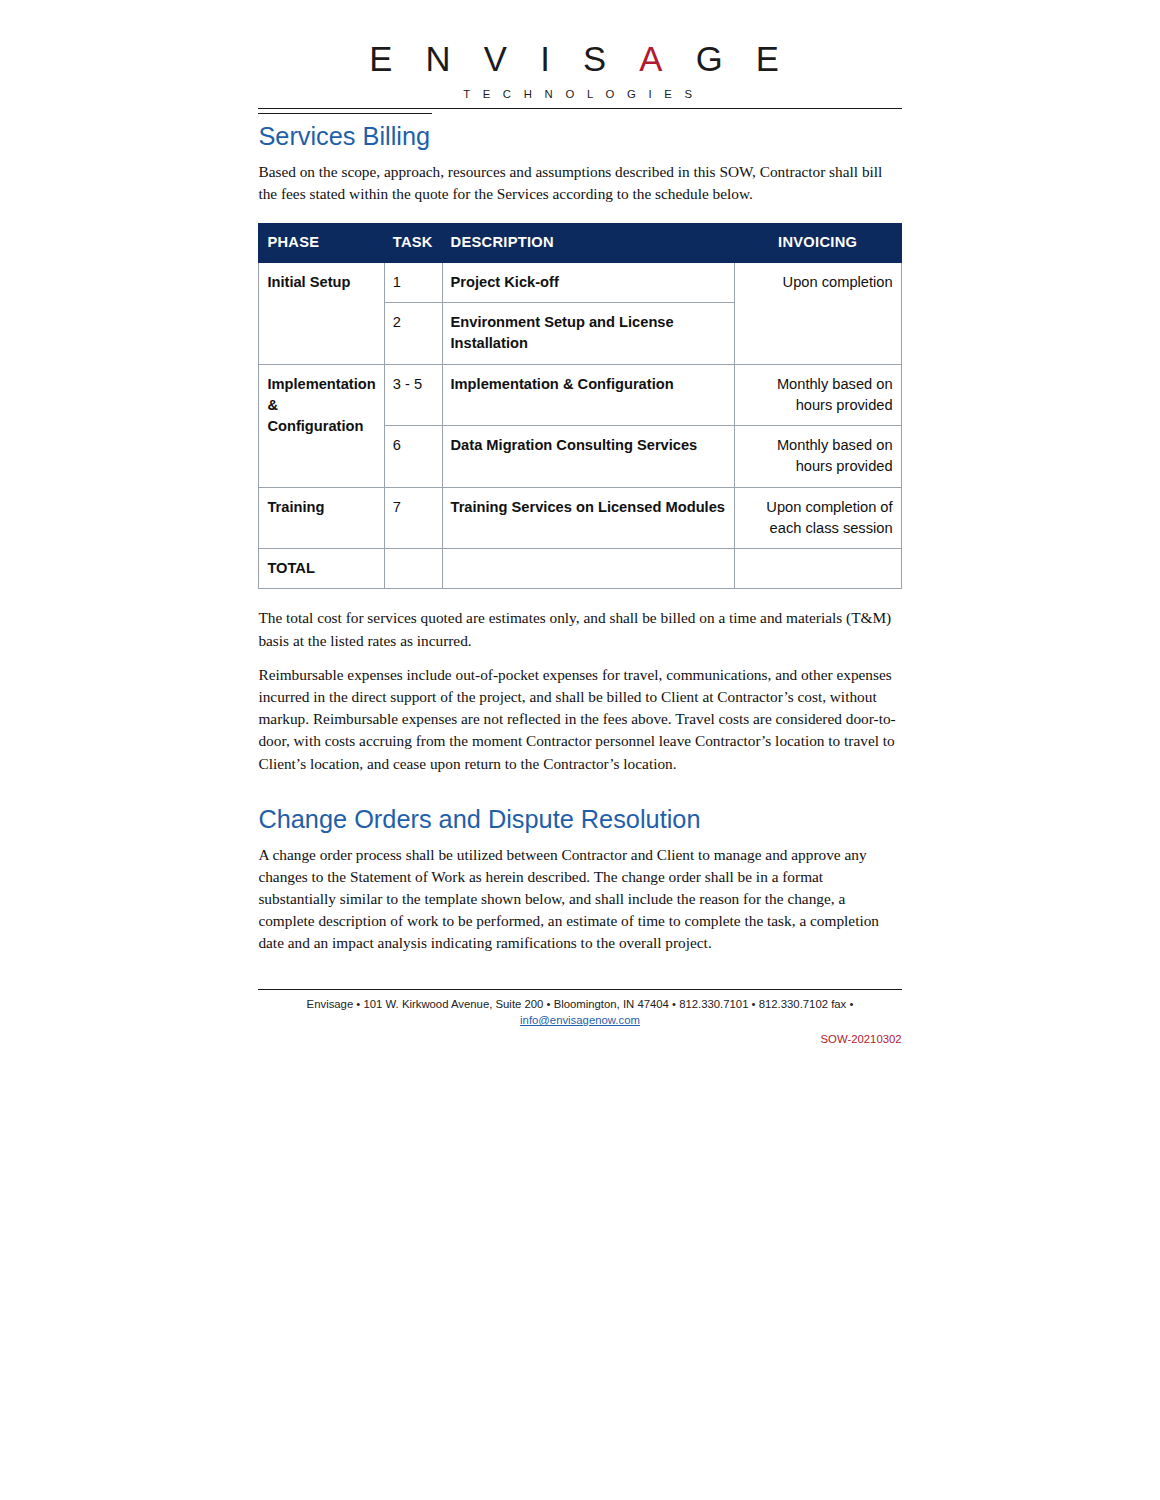E N V I S A G E
T E C H N O L O G I E S
Services Billing
Based on the scope, approach, resources and assumptions described in this SOW, Contractor shall bill the fees stated within the quote for the Services according to the schedule below.
| PHASE | TASK | DESCRIPTION | INVOICING |
| --- | --- | --- | --- |
| Initial Setup | 1 | Project Kick-off | Upon completion |
| 2 | Environment Setup and License Installation |
| Implementation & Configuration | 3 - 5 | Implementation & Configuration | Monthly based on hours provided |
| 6 | Data Migration Consulting Services | Monthly based on hours provided |
| Training | 7 | Training Services on Licensed Modules | Upon completion of each class session |
| TOTAL | | | |
The total cost for services quoted are estimates only, and shall be billed on a time and materials (T&M) basis at the listed rates as incurred.
Reimbursable expenses include out-of-pocket expenses for travel, communications, and other expenses incurred in the direct support of the project, and shall be billed to Client at Contractor’s cost, without markup. Reimbursable expenses are not reflected in the fees above. Travel costs are considered door-to-door, with costs accruing from the moment Contractor personnel leave Contractor’s location to travel to Client’s location, and cease upon return to the Contractor’s location.
Change Orders and Dispute Resolution
A change order process shall be utilized between Contractor and Client to manage and approve any changes to the Statement of Work as herein described. The change order shall be in a format substantially similar to the template shown below, and shall include the reason for the change, a complete description of work to be performed, an estimate of time to complete the task, a completion date and an impact analysis indicating ramifications to the overall project.
Envisage • 101 W. Kirkwood Avenue, Suite 200 • Bloomington, IN 47404 • 812.330.7101 • 812.330.7102 fax • info@envisagenow.com
SOW-20210302